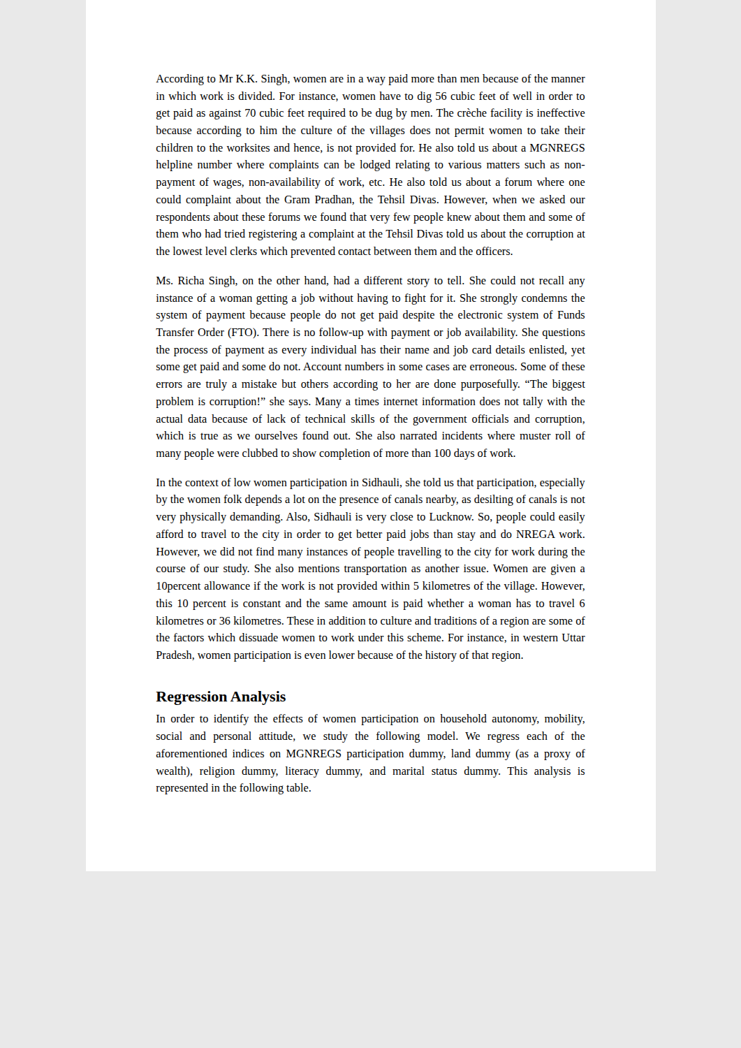According to Mr K.K. Singh, women are in a way paid more than men because of the manner in which work is divided. For instance, women have to dig 56 cubic feet of well in order to get paid as against 70 cubic feet required to be dug by men. The crèche facility is ineffective because according to him the culture of the villages does not permit women to take their children to the worksites and hence, is not provided for. He also told us about a MGNREGS helpline number where complaints can be lodged relating to various matters such as non-payment of wages, non-availability of work, etc. He also told us about a forum where one could complaint about the Gram Pradhan, the Tehsil Divas. However, when we asked our respondents about these forums we found that very few people knew about them and some of them who had tried registering a complaint at the Tehsil Divas told us about the corruption at the lowest level clerks which prevented contact between them and the officers.
Ms. Richa Singh, on the other hand, had a different story to tell. She could not recall any instance of a woman getting a job without having to fight for it. She strongly condemns the system of payment because people do not get paid despite the electronic system of Funds Transfer Order (FTO). There is no follow-up with payment or job availability. She questions the process of payment as every individual has their name and job card details enlisted, yet some get paid and some do not. Account numbers in some cases are erroneous. Some of these errors are truly a mistake but others according to her are done purposefully. “The biggest problem is corruption!” she says. Many a times internet information does not tally with the actual data because of lack of technical skills of the government officials and corruption, which is true as we ourselves found out. She also narrated incidents where muster roll of many people were clubbed to show completion of more than 100 days of work.
In the context of low women participation in Sidhauli, she told us that participation, especially by the women folk depends a lot on the presence of canals nearby, as desilting of canals is not very physically demanding. Also, Sidhauli is very close to Lucknow. So, people could easily afford to travel to the city in order to get better paid jobs than stay and do NREGA work. However, we did not find many instances of people travelling to the city for work during the course of our study. She also mentions transportation as another issue. Women are given a 10percent allowance if the work is not provided within 5 kilometres of the village. However, this 10 percent is constant and the same amount is paid whether a woman has to travel 6 kilometres or 36 kilometres. These in addition to culture and traditions of a region are some of the factors which dissuade women to work under this scheme. For instance, in western Uttar Pradesh, women participation is even lower because of the history of that region.
Regression Analysis
In order to identify the effects of women participation on household autonomy, mobility, social and personal attitude, we study the following model. We regress each of the aforementioned indices on MGNREGS participation dummy, land dummy (as a proxy of wealth), religion dummy, literacy dummy, and marital status dummy. This analysis is represented in the following table.